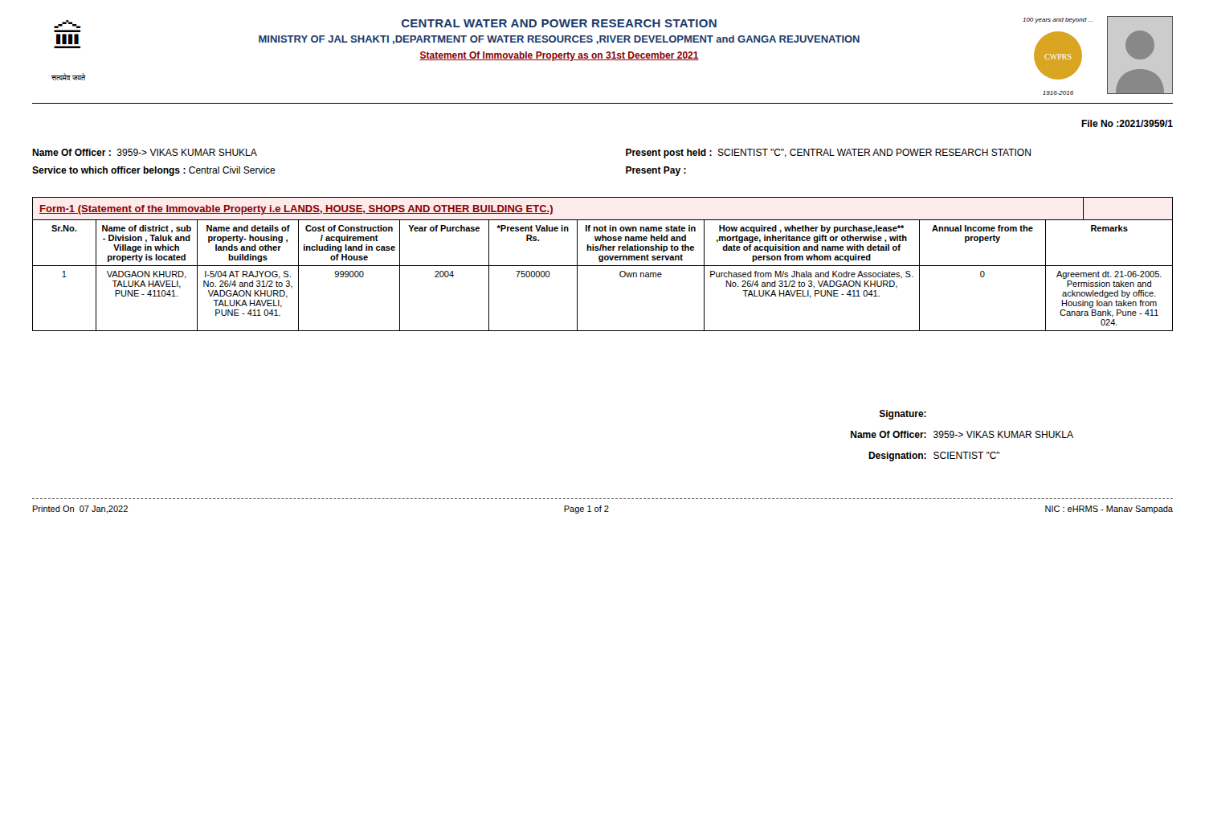सत्यमेव जयते
CENTRAL WATER AND POWER RESEARCH STATION
MINISTRY OF JAL SHAKTI ,DEPARTMENT OF WATER RESOURCES ,RIVER DEVELOPMENT and GANGA REJUVENATION
Statement Of Immovable Property as on 31st December 2021
100 years and beyond ...
1916-2016
File No :2021/3959/1
| Name Of Officer : 3959-> VIKAS KUMAR SHUKLA | Present post held : SCIENTIST "C", CENTRAL WATER AND POWER RESEARCH STATION |
| Service to which officer belongs : Central Civil Service | Present Pay : |
Form-1 (Statement of the Immovable Property i.e LANDS, HOUSE, SHOPS AND OTHER BUILDING ETC.)
| Sr.No. | Name of district , sub - Division , Taluk and Village in which property is located | Name and details of property- housing , lands and other buildings | Cost of Construction / acquirement including land in case of House | Year of Purchase | *Present Value in Rs. | If not in own name state in whose name held and his/her relationship to the government servant | How acquired , whether by purchase,lease** ,mortgage, inheritance gift or otherwise , with date of acquisition and name with detail of person from whom acquired | Annual Income from the property | Remarks |
| --- | --- | --- | --- | --- | --- | --- | --- | --- | --- |
| 1 | VADGAON KHURD, TALUKA HAVELI, PUNE - 411041. | I-5/04 AT RAJYOG, S. No. 26/4 and 31/2 to 3, VADGAON KHURD, TALUKA HAVELI, PUNE - 411 041. | 999000 | 2004 | 7500000 | Own name | Purchased from M/s Jhala and Kodre Associates, S. No. 26/4 and 31/2 to 3, VADGAON KHURD, TALUKA HAVELI, PUNE - 411 041. | 0 | Agreement dt. 21-06-2005. Permission taken and acknowledged by office. Housing loan taken from Canara Bank, Pune - 411 024. |
| Signature: | |
| Name Of Officer: | 3959-> VIKAS KUMAR SHUKLA |
| Designation: | SCIENTIST "C" |
Printed On 07 Jan,2022
Page 1 of 2
NIC : eHRMS - Manav Sampada